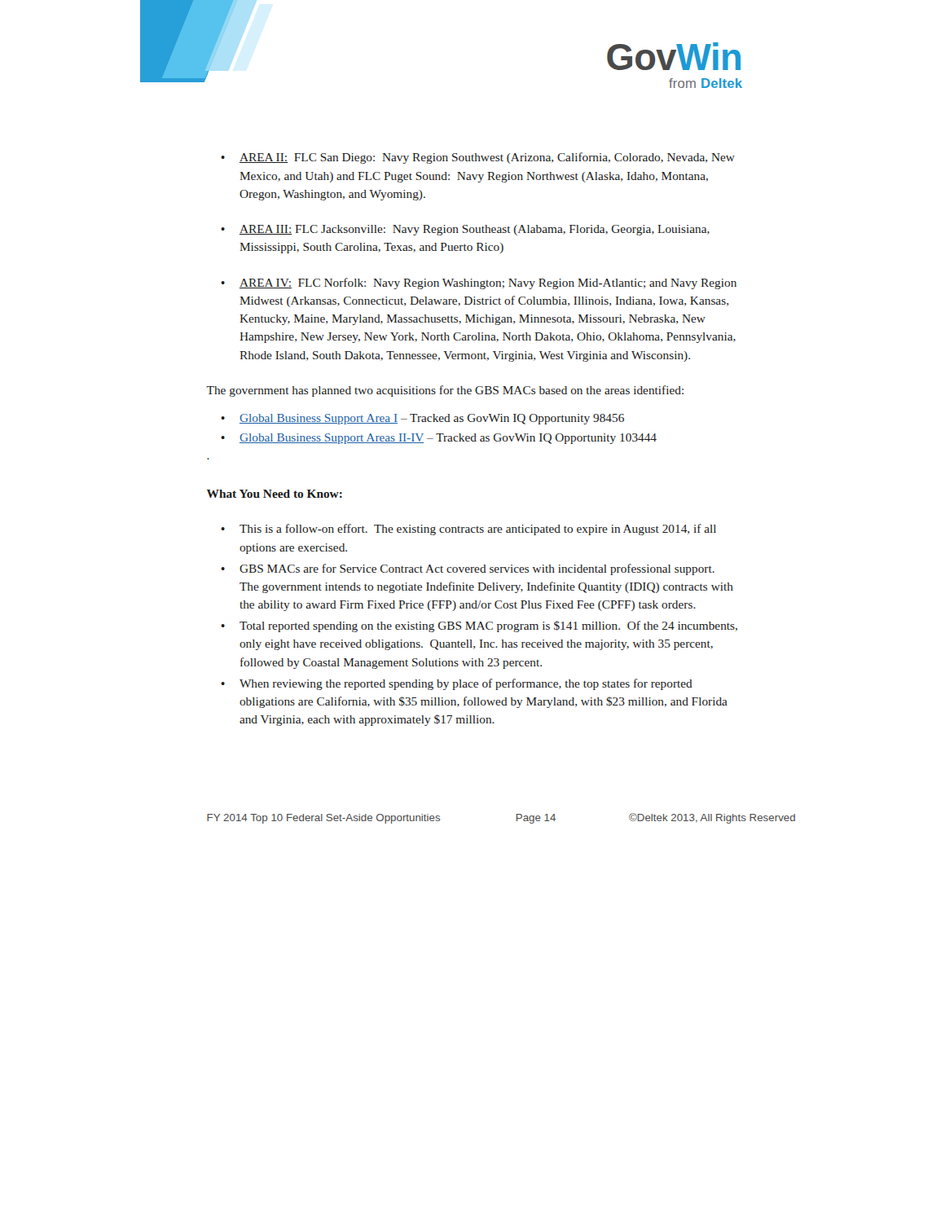Gov Win
from Deltek
AREA II: FLC San Diego: Navy Region Southwest (Arizona, California, Colorado, Nevada, New Mexico, and Utah) and FLC Puget Sound: Navy Region Northwest (Alaska, Idaho, Montana, Oregon, Washington, and Wyoming).
AREA III: FLC Jacksonville: Navy Region Southeast (Alabama, Florida, Georgia, Louisiana, Mississippi, South Carolina, Texas, and Puerto Rico)
AREA IV: FLC Norfolk: Navy Region Washington; Navy Region Mid-Atlantic; and Navy Region Midwest (Arkansas, Connecticut, Delaware, District of Columbia, Illinois, Indiana, Iowa, Kansas, Kentucky, Maine, Maryland, Massachusetts, Michigan, Minnesota, Missouri, Nebraska, New Hampshire, New Jersey, New York, North Carolina, North Dakota, Ohio, Oklahoma, Pennsylvania, Rhode Island, South Dakota, Tennessee, Vermont, Virginia, West Virginia and Wisconsin).
The government has planned two acquisitions for the GBS MACs based on the areas identified:
Global Business Support Area I – Tracked as GovWin IQ Opportunity 98456
Global Business Support Areas II-IV – Tracked as GovWin IQ Opportunity 103444
.
What You Need to Know:
This is a follow-on effort. The existing contracts are anticipated to expire in August 2014, if all options are exercised.
GBS MACs are for Service Contract Act covered services with incidental professional support. The government intends to negotiate Indefinite Delivery, Indefinite Quantity (IDIQ) contracts with the ability to award Firm Fixed Price (FFP) and/or Cost Plus Fixed Fee (CPFF) task orders.
Total reported spending on the existing GBS MAC program is $141 million. Of the 24 incumbents, only eight have received obligations. Quantell, Inc. has received the majority, with 35 percent, followed by Coastal Management Solutions with 23 percent.
When reviewing the reported spending by place of performance, the top states for reported obligations are California, with $35 million, followed by Maryland, with $23 million, and Florida and Virginia, each with approximately $17 million.
FY 2014 Top 10 Federal Set-Aside Opportunities Page 14 ©Deltek 2013, All Rights Reserved